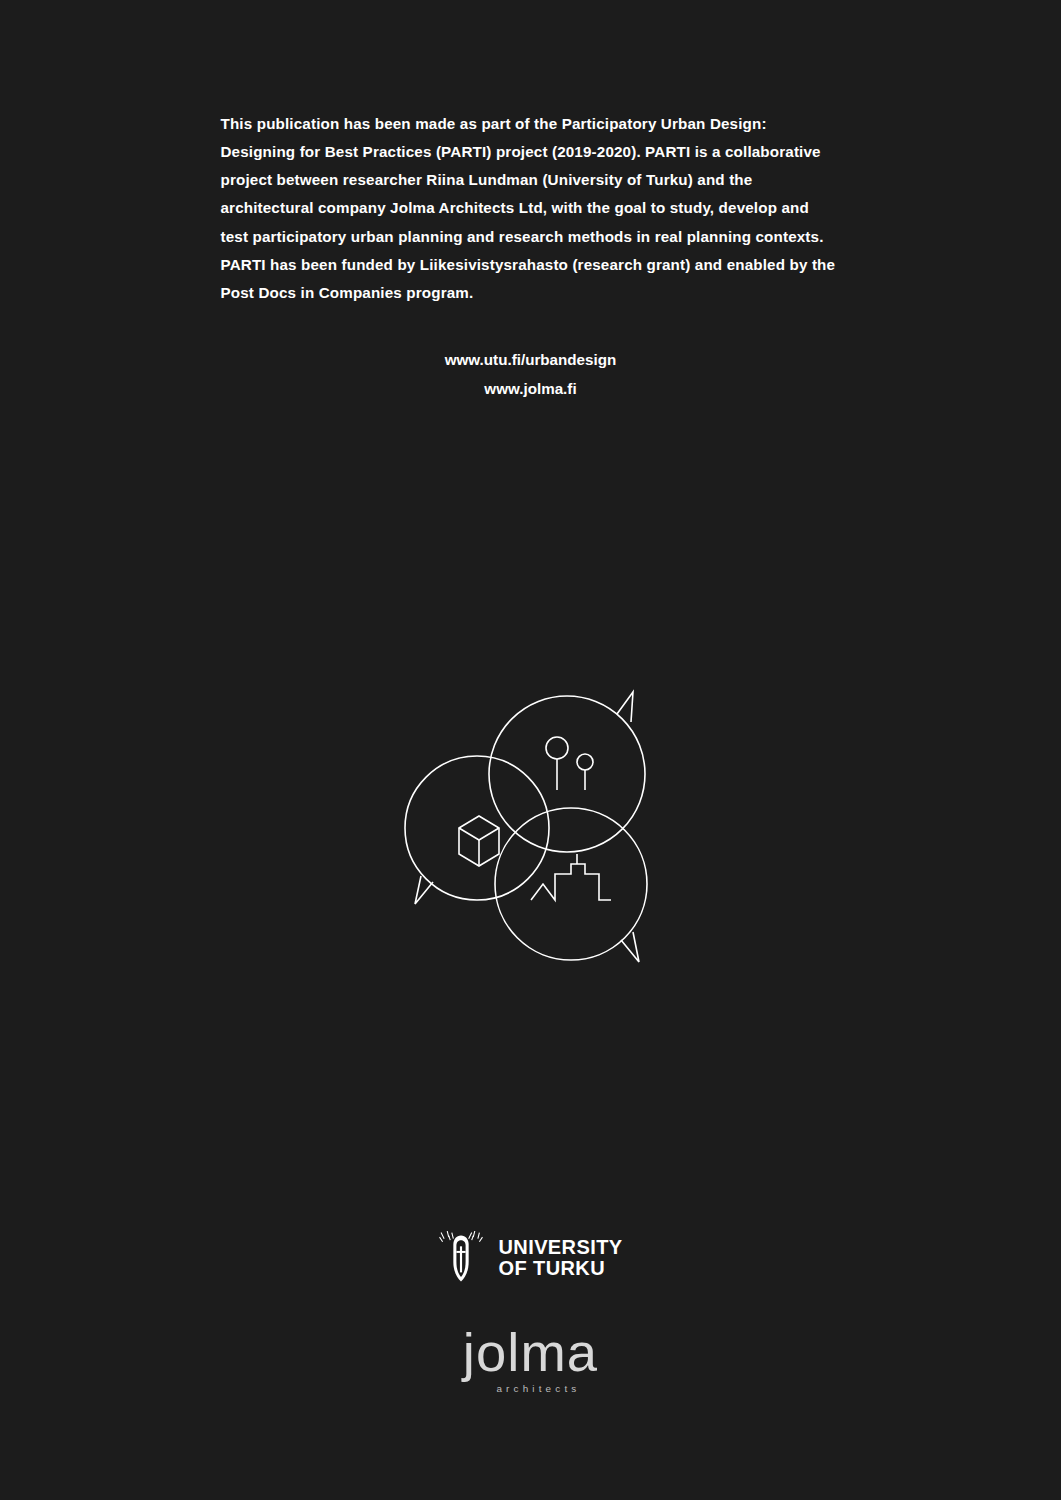This publication has been made as part of the Participatory Urban Design: Designing for Best Practices (PARTI) project (2019-2020). PARTI is a collaborative project between researcher Riina Lundman (University of Turku) and the architectural company Jolma Architects Ltd, with the goal to study, develop and test participatory urban planning and research methods in real planning contexts. PARTI has been funded by Liikesivistysrahasto (research grant) and enabled by the Post Docs in Companies program.
www.utu.fi/urbandesign
www.jolma.fi
University
of Turku
jolma
architects